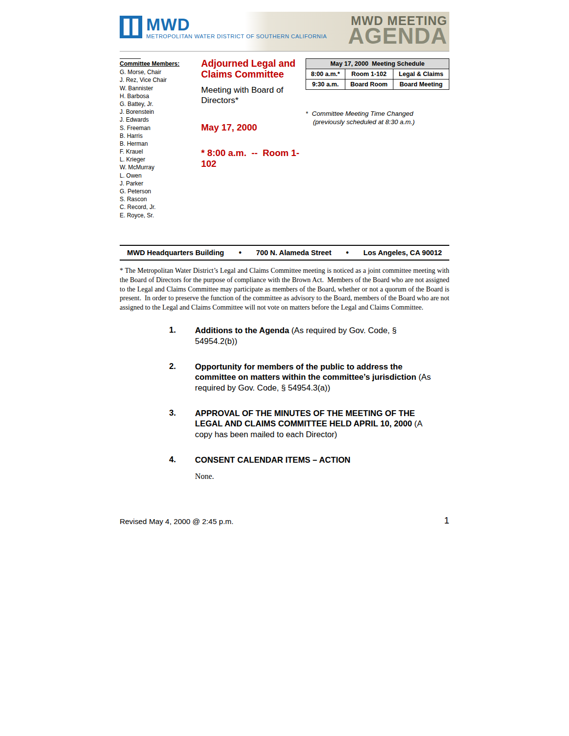MWD METROPOLITAN WATER DISTRICT OF SOUTHERN CALIFORNIA
MWD MEETING AGENDA
Committee Members:
G. Morse, Chair
J. Rez, Vice Chair
W. Bannister
H. Barbosa
G. Battey, Jr.
J. Borenstein
J. Edwards
S. Freeman
B. Harris
B. Herman
F. Krauel
L. Krieger
W. McMurray
L. Owen
J. Parker
G. Peterson
S. Rascon
C. Record, Jr.
E. Royce, Sr.
Adjourned Legal and Claims Committee
Meeting with Board of Directors*
May 17, 2000
* 8:00 a.m. -- Room 1-102
| May 17, 2000 Meeting Schedule |
| 8:00 a.m.* | Room 1-102 | Legal & Claims |
| 9:30 a.m. | Board Room | Board Meeting |
* Committee Meeting Time Changed
(previously scheduled at 8:30 a.m.)
MWD Headquarters Building • 700 N. Alameda Street • Los Angeles, CA 90012
* The Metropolitan Water District’s Legal and Claims Committee meeting is noticed as a joint committee meeting with the Board of Directors for the purpose of compliance with the Brown Act. Members of the Board who are not assigned to the Legal and Claims Committee may participate as members of the Board, whether or not a quorum of the Board is present. In order to preserve the function of the committee as advisory to the Board, members of the Board who are not assigned to the Legal and Claims Committee will not vote on matters before the Legal and Claims Committee.
1.
Additions to the Agenda (As required by Gov. Code, § 54954.2(b))
2.
Opportunity for members of the public to address the committee on matters within the committee’s jurisdiction (As required by Gov. Code, § 54954.3(a))
3.
APPROVAL OF THE MINUTES OF THE MEETING OF THE LEGAL AND CLAIMS COMMITTEE HELD APRIL 10, 2000 (A copy has been mailed to each Director)
4.
CONSENT CALENDAR ITEMS – ACTION
None.
Revised May 4, 2000 @ 2:45 p.m. 1